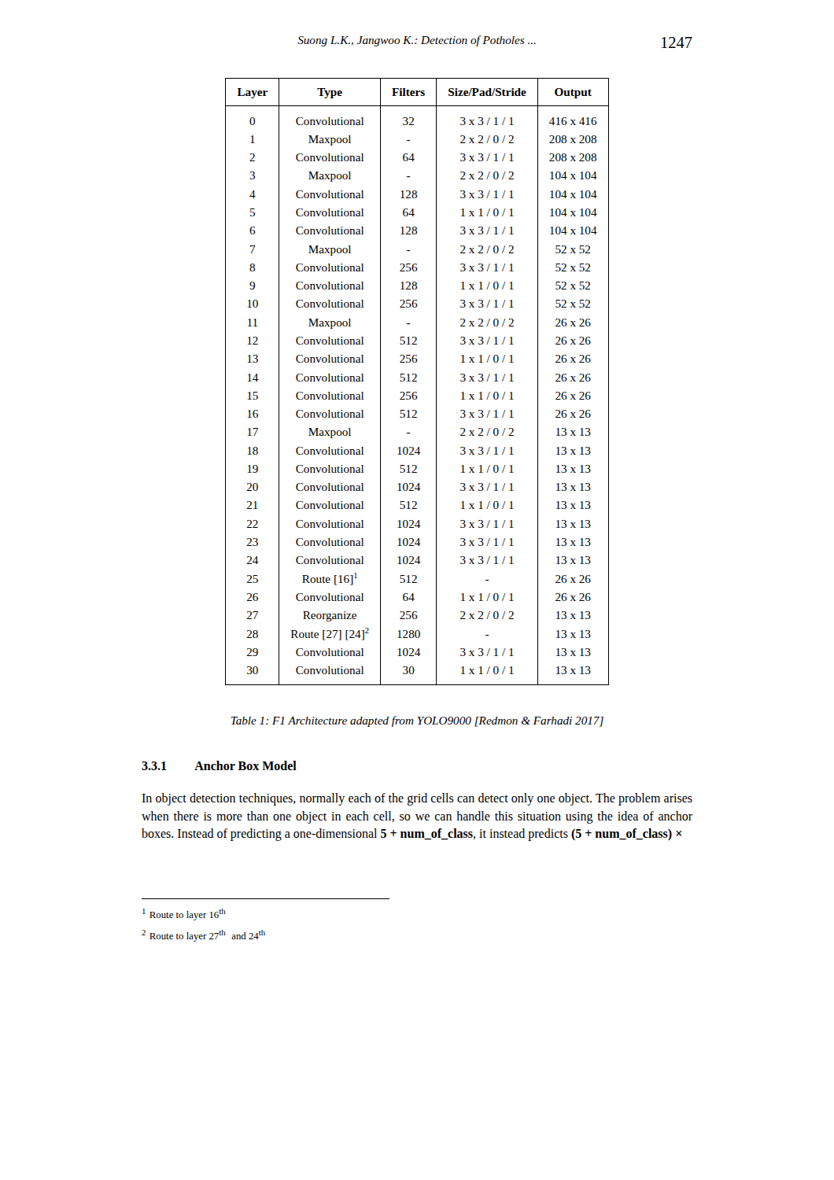Suong L.K., Jangwoo K.: Detection of Potholes ... 1247
| Layer | Type | Filters | Size/Pad/Stride | Output |
| --- | --- | --- | --- | --- |
| 0 | Convolutional | 32 | 3 x 3 / 1 / 1 | 416 x 416 |
| 1 | Maxpool | - | 2 x 2 / 0 / 2 | 208 x 208 |
| 2 | Convolutional | 64 | 3 x 3 / 1 / 1 | 208 x 208 |
| 3 | Maxpool | - | 2 x 2 / 0 / 2 | 104 x 104 |
| 4 | Convolutional | 128 | 3 x 3 / 1 / 1 | 104 x 104 |
| 5 | Convolutional | 64 | 1 x 1 / 0 / 1 | 104 x 104 |
| 6 | Convolutional | 128 | 3 x 3 / 1 / 1 | 104 x 104 |
| 7 | Maxpool | - | 2 x 2 / 0 / 2 | 52 x 52 |
| 8 | Convolutional | 256 | 3 x 3 / 1 / 1 | 52 x 52 |
| 9 | Convolutional | 128 | 1 x 1 / 0 / 1 | 52 x 52 |
| 10 | Convolutional | 256 | 3 x 3 / 1 / 1 | 52 x 52 |
| 11 | Maxpool | - | 2 x 2 / 0 / 2 | 26 x 26 |
| 12 | Convolutional | 512 | 3 x 3 / 1 / 1 | 26 x 26 |
| 13 | Convolutional | 256 | 1 x 1 / 0 / 1 | 26 x 26 |
| 14 | Convolutional | 512 | 3 x 3 / 1 / 1 | 26 x 26 |
| 15 | Convolutional | 256 | 1 x 1 / 0 / 1 | 26 x 26 |
| 16 | Convolutional | 512 | 3 x 3 / 1 / 1 | 26 x 26 |
| 17 | Maxpool | - | 2 x 2 / 0 / 2 | 13 x 13 |
| 18 | Convolutional | 1024 | 3 x 3 / 1 / 1 | 13 x 13 |
| 19 | Convolutional | 512 | 1 x 1 / 0 / 1 | 13 x 13 |
| 20 | Convolutional | 1024 | 3 x 3 / 1 / 1 | 13 x 13 |
| 21 | Convolutional | 512 | 1 x 1 / 0 / 1 | 13 x 13 |
| 22 | Convolutional | 1024 | 3 x 3 / 1 / 1 | 13 x 13 |
| 23 | Convolutional | 1024 | 3 x 3 / 1 / 1 | 13 x 13 |
| 24 | Convolutional | 1024 | 3 x 3 / 1 / 1 | 13 x 13 |
| 25 | Route [16] 1 | 512 | - | 26 x 26 |
| 26 | Convolutional | 64 | 1 x 1 / 0 / 1 | 26 x 26 |
| 27 | Reorganize | 256 | 2 x 2 / 0 / 2 | 13 x 13 |
| 28 | Route [27] [24] 2 | 1280 | - | 13 x 13 |
| 29 | Convolutional | 1024 | 3 x 3 / 1 / 1 | 13 x 13 |
| 30 | Convolutional | 30 | 1 x 1 / 0 / 1 | 13 x 13 |
Table 1: F1 Architecture adapted from YOLO9000 [Redmon & Farhadi 2017]
3.3.1 Anchor Box Model
In object detection techniques, normally each of the grid cells can detect only one object. The problem arises when there is more than one object in each cell, so we can handle this situation using the idea of anchor boxes. Instead of predicting a one-dimensional 5 + num_of_class, it instead predicts (5 + num_of_class) ×
1Route to layer 16th
2Route to layer 27th and 24th